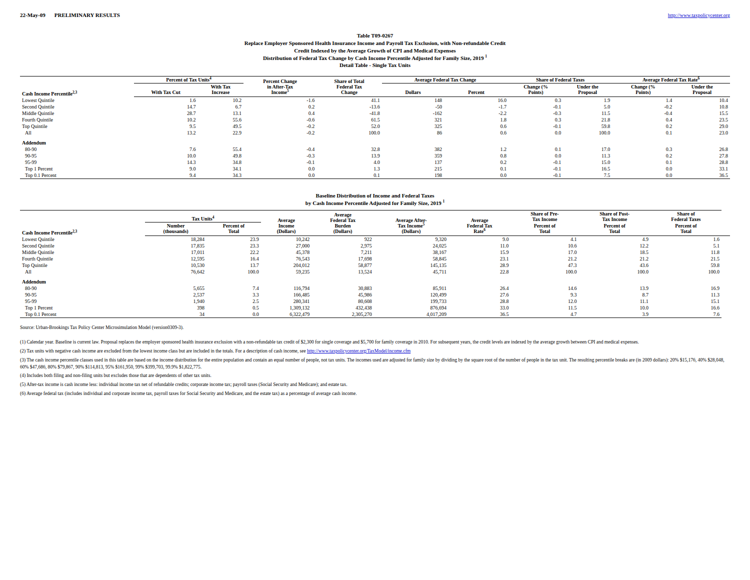22-May-09 PRELIMINARY RESULTS
http://www.taxpolicycenter.org
Table T09-0267
Replace Employer Sponsored Health Insurance Income and Payroll Tax Exclusion, with Non-refundable Credit
Credit Indexed by the Average Growth of CPI and Medical Expenses
Distribution of Federal Tax Change by Cash Income Percentile Adjusted for Family Size, 2019 1
Detail Table - Single Tax Units
| Cash Income Percentile 2,3 | Percent of Tax Units 4 | Percent Change in After-Tax Income 5 | Share of Total Federal Tax Change | Average Federal Tax Change | Share of Federal Taxes | Average Federal Tax Rate 6 |
| --- | --- | --- | --- | --- | --- | --- |
| With Tax Cut | With Tax Increase | Dollars | Percent | Change (% Points) | Under the Proposal | Change (% Points) | Under the Proposal |
| Lowest Quintile | 1.6 | 10.2 | -1.6 | 41.1 | 148 | 16.0 | 0.3 | 1.9 | 1.4 | 10.4 |
| Second Quintile | 14.7 | 6.7 | 0.2 | -13.6 | -50 | -1.7 | -0.1 | 5.0 | -0.2 | 10.8 |
| Middle Quintile | 28.7 | 13.1 | 0.4 | -41.8 | -162 | -2.2 | -0.3 | 11.5 | -0.4 | 15.5 |
| Fourth Quintile | 10.2 | 55.6 | -0.6 | 61.5 | 321 | 1.8 | 0.3 | 21.8 | 0.4 | 23.5 |
| Top Quintile | 9.5 | 49.5 | -0.2 | 52.0 | 325 | 0.6 | -0.1 | 59.8 | 0.2 | 29.0 |
| All | 13.2 | 22.9 | -0.2 | 100.0 | 86 | 0.6 | 0.0 | 100.0 | 0.1 | 23.0 |
| Addendum |
| 80-90 | 7.6 | 55.4 | -0.4 | 32.8 | 382 | 1.2 | 0.1 | 17.0 | 0.3 | 26.8 |
| 90-95 | 10.0 | 49.8 | -0.3 | 13.9 | 359 | 0.8 | 0.0 | 11.3 | 0.2 | 27.8 |
| 95-99 | 14.3 | 34.8 | -0.1 | 4.0 | 137 | 0.2 | -0.1 | 15.0 | 0.1 | 28.8 |
| Top 1 Percent | 9.0 | 34.1 | 0.0 | 1.3 | 215 | 0.1 | -0.1 | 16.5 | 0.0 | 33.1 |
| Top 0.1 Percent | 9.4 | 34.3 | 0.0 | 0.1 | 198 | 0.0 | -0.1 | 7.5 | 0.0 | 36.5 |
Baseline Distribution of Income and Federal Taxes
by Cash Income Percentile Adjusted for Family Size, 2019 1
| Cash Income Percentile 2,3 | Tax Units 4 | Average Income (Dollars) | Average Federal Tax Burden (Dollars) | Average After- Tax Income 5 (Dollars) | Average Federal Tax Rate 6 | Share of Pre- Tax Income | Share of Post- Tax Income | Share of Federal Taxes |
| --- | --- | --- | --- | --- | --- | --- | --- | --- |
| Number (thousands) | Percent of Total | Percent of Total | Percent of Total | Percent of Total |
| Lowest Quintile | 18,284 | 23.9 | 10,242 | 922 | 9,320 | 9.0 | 4.1 | 4.9 | 1.6 |
| Second Quintile | 17,835 | 23.3 | 27,000 | 2,975 | 24,025 | 11.0 | 10.6 | 12.2 | 5.1 |
| Middle Quintile | 17,011 | 22.2 | 45,378 | 7,211 | 38,167 | 15.9 | 17.0 | 18.5 | 11.8 |
| Fourth Quintile | 12,595 | 16.4 | 76,543 | 17,698 | 58,845 | 23.1 | 21.2 | 21.2 | 21.5 |
| Top Quintile | 10,530 | 13.7 | 204,012 | 58,877 | 145,135 | 28.9 | 47.3 | 43.6 | 59.8 |
| All | 76,642 | 100.0 | 59,235 | 13,524 | 45,711 | 22.8 | 100.0 | 100.0 | 100.0 |
| Addendum |
| 80-90 | 5,655 | 7.4 | 116,794 | 30,883 | 85,911 | 26.4 | 14.6 | 13.9 | 16.9 |
| 90-95 | 2,537 | 3.3 | 166,485 | 45,986 | 120,499 | 27.6 | 9.3 | 8.7 | 11.3 |
| 95-99 | 1,940 | 2.5 | 280,341 | 80,608 | 199,733 | 28.8 | 12.0 | 11.1 | 15.1 |
| Top 1 Percent | 398 | 0.5 | 1,309,132 | 432,438 | 876,694 | 33.0 | 11.5 | 10.0 | 16.6 |
| Top 0.1 Percent | 34 | 0.0 | 6,322,479 | 2,305,270 | 4,017,209 | 36.5 | 4.7 | 3.9 | 7.6 |
Source: Urban-Brookings Tax Policy Center Microsimulation Model (version0309-3).
(1) Calendar year. Baseline is current law. Proposal replaces the employer sponsored health insurance exclusion with a non-refundable tax credit of $2,300 for single coverage and $5,700 for family coverage in 2010. For subsequent years, the credit levels are indexed by the average growth between CPI and medical expenses.
(2) Tax units with negative cash income are excluded from the lowest income class but are included in the totals. For a description of cash income, see http://www.taxpolicycenter.org/TaxModel/income.cfm
(3) The cash income percentile classes used in this table are based on the income distribution for the entire population and contain an equal number of people, not tax units. The incomes used are adjusted for family size by dividing by the square root of the number of people in the tax unit. The resulting percentile breaks are (in 2009 dollars): 20% $15,176, 40% $28,048, 60% $47,686, 80% $79,867, 90% $114,813, 95% $161,950, 99% $399,703, 99.9% $1,822,775.
(4) Includes both filing and non-filing units but excludes those that are dependents of other tax units.
(5) After-tax income is cash income less: individual income tax net of refundable credits; corporate income tax; payroll taxes (Social Security and Medicare); and estate tax.
(6) Average federal tax (includes individual and corporate income tax, payroll taxes for Social Security and Medicare, and the estate tax) as a percentage of average cash income.